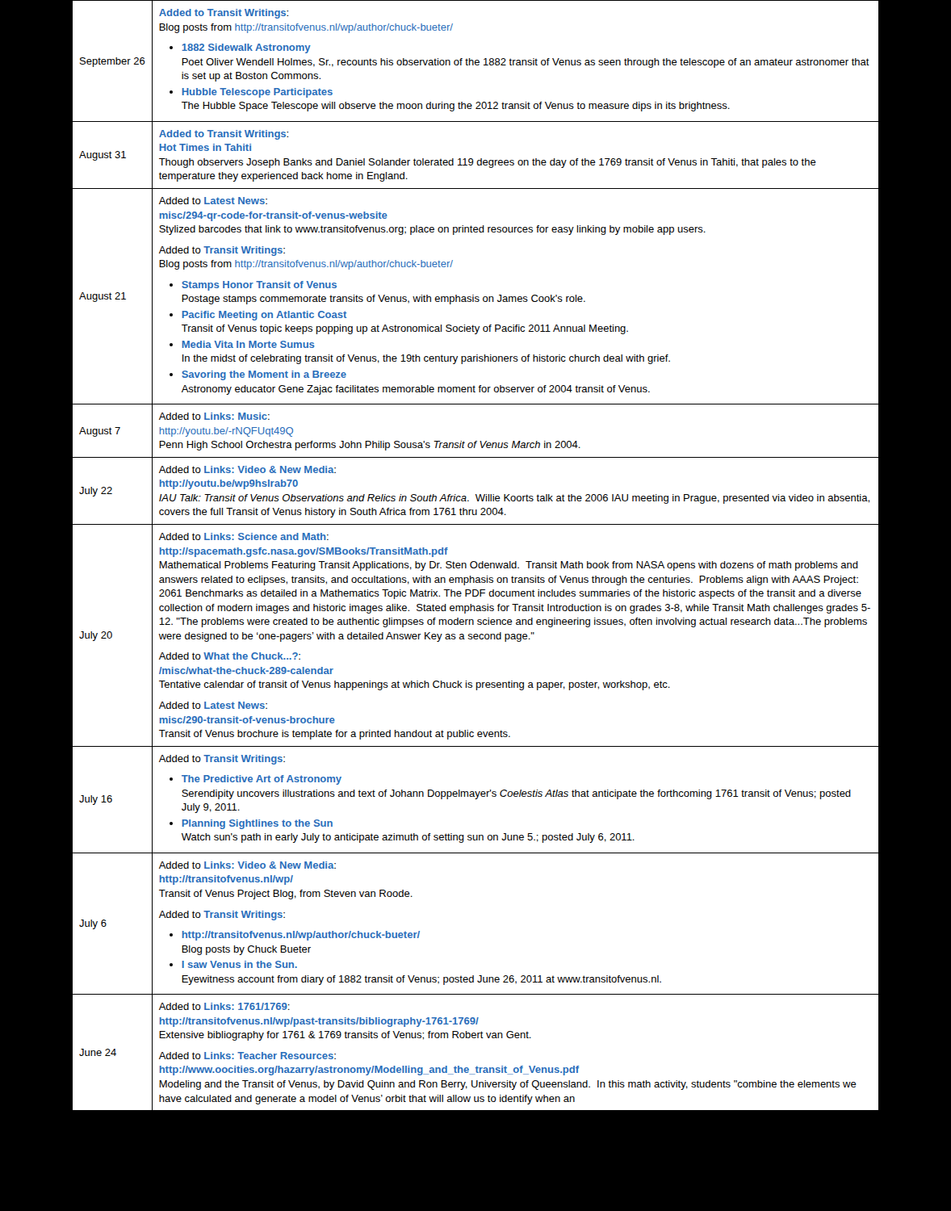| September 26 | Added to Transit Writings : Blog posts from http://transitofvenus.nl/wp/author/chuck-bueter/ 1882 Sidewalk Astronomy Poet Oliver Wendell Holmes, Sr., recounts his observation of the 1882 transit of Venus as seen through the telescope of an amateur astronomer that is set up at Boston Commons. Hubble Telescope Participates The Hubble Space Telescope will observe the moon during the 2012 transit of Venus to measure dips in its brightness. |
| August 31 | Added to Transit Writings : Hot Times in Tahiti Though observers Joseph Banks and Daniel Solander tolerated 119 degrees on the day of the 1769 transit of Venus in Tahiti, that pales to the temperature they experienced back home in England. |
| August 21 | Added to Latest News : misc/294-qr-code-for-transit-of-venus-website Stylized barcodes that link to www.transitofvenus.org; place on printed resources for easy linking by mobile app users. Added to Transit Writings : Blog posts from http://transitofvenus.nl/wp/author/chuck-bueter/ Stamps Honor Transit of Venus Postage stamps commemorate transits of Venus, with emphasis on James Cook's role. Pacific Meeting on Atlantic Coast Transit of Venus topic keeps popping up at Astronomical Society of Pacific 2011 Annual Meeting. Media Vita In Morte Sumus In the midst of celebrating transit of Venus, the 19th century parishioners of historic church deal with grief. Savoring the Moment in a Breeze Astronomy educator Gene Zajac facilitates memorable moment for observer of 2004 transit of Venus. |
| August 7 | Added to Links: Music : http://youtu.be/-rNQFUqt49Q Penn High School Orchestra performs John Philip Sousa's Transit of Venus March in 2004. |
| July 22 | Added to Links: Video & New Media : http://youtu.be/wp9hslrab70 IAU Talk: Transit of Venus Observations and Relics in South Africa . Willie Koorts talk at the 2006 IAU meeting in Prague, presented via video in absentia, covers the full Transit of Venus history in South Africa from 1761 thru 2004. |
| July 20 | Added to Links: Science and Math : http://spacemath.gsfc.nasa.gov/SMBooks/TransitMath.pdf Mathematical Problems Featuring Transit Applications, by Dr. Sten Odenwald. Transit Math book from NASA opens with dozens of math problems and answers related to eclipses, transits, and occultations, with an emphasis on transits of Venus through the centuries. Problems align with AAAS Project: 2061 Benchmarks as detailed in a Mathematics Topic Matrix. The PDF document includes summaries of the historic aspects of the transit and a diverse collection of modern images and historic images alike. Stated emphasis for Transit Introduction is on grades 3-8, while Transit Math challenges grades 5-12. "The problems were created to be authentic glimpses of modern science and engineering issues, often involving actual research data...The problems were designed to be ‘one-pagers’ with a detailed Answer Key as a second page." Added to What the Chuck...? : /misc/what-the-chuck-289-calendar Tentative calendar of transit of Venus happenings at which Chuck is presenting a paper, poster, workshop, etc. Added to Latest News : misc/290-transit-of-venus-brochure Transit of Venus brochure is template for a printed handout at public events. |
| July 16 | Added to Transit Writings : The Predictive Art of Astronomy Serendipity uncovers illustrations and text of Johann Doppelmayer's Coelestis Atlas that anticipate the forthcoming 1761 transit of Venus; posted July 9, 2011. Planning Sightlines to the Sun Watch sun's path in early July to anticipate azimuth of setting sun on June 5.; posted July 6, 2011. |
| July 6 | Added to Links: Video & New Media : http://transitofvenus.nl/wp/ Transit of Venus Project Blog, from Steven van Roode. Added to Transit Writings : http://transitofvenus.nl/wp/author/chuck-bueter/ Blog posts by Chuck Bueter I saw Venus in the Sun. Eyewitness account from diary of 1882 transit of Venus; posted June 26, 2011 at www.transitofvenus.nl. |
| June 24 | Added to Links: 1761/1769 : http://transitofvenus.nl/wp/past-transits/bibliography-1761-1769/ Extensive bibliography for 1761 & 1769 transits of Venus; from Robert van Gent. Added to Links: Teacher Resources : http://www.oocities.org/hazarry/astronomy/Modelling_and_the_transit_of_Venus.pdf Modeling and the Transit of Venus, by David Quinn and Ron Berry, University of Queensland. In this math activity, students "combine the elements we have calculated and generate a model of Venus’ orbit that will allow us to identify when an |